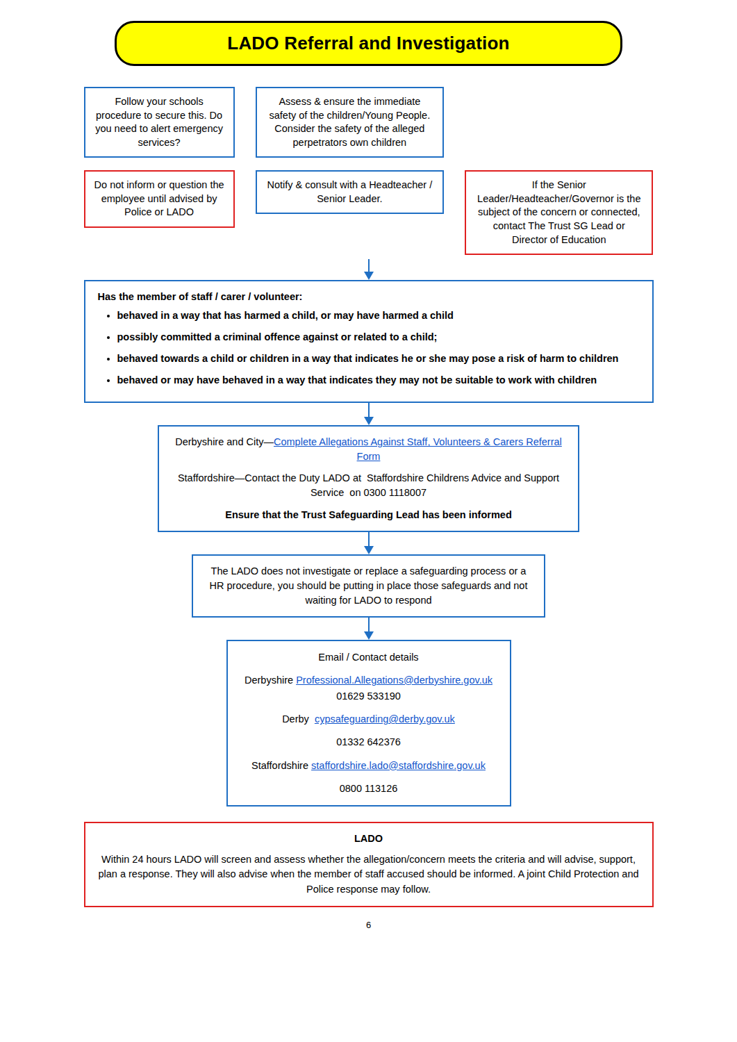LADO Referral and Investigation
Follow your schools procedure to secure this. Do you need to alert emergency services?
Assess & ensure the immediate safety of the children/Young People. Consider the safety of the alleged perpetrators own children
Do not inform or question the employee until advised by Police or LADO
Notify & consult with a Headteacher / Senior Leader.
If the Senior Leader/Headteacher/Governor is the subject of the concern or connected, contact The Trust SG Lead or Director of Education
Has the member of staff / carer / volunteer:
behaved in a way that has harmed a child, or may have harmed a child
possibly committed a criminal offence against or related to a child;
behaved towards a child or children in a way that indicates he or she may pose a risk of harm to children
behaved or may have behaved in a way that indicates they may not be suitable to work with children
Derbyshire and City—Complete Allegations Against Staff, Volunteers & Carers Referral Form
Staffordshire—Contact the Duty LADO at Staffordshire Childrens Advice and Support Service on 0300 1118007
Ensure that the Trust Safeguarding Lead has been informed
The LADO does not investigate or replace a safeguarding process or a HR procedure, you should be putting in place those safeguards and not waiting for LADO to respond
Email / Contact details
Derbyshire Professional.Allegations@derbyshire.gov.uk
01629 533190
Derby cypsafeguarding@derby.gov.uk
01332 642376
Staffordshire staffordshire.lado@staffordshire.gov.uk
0800 113126
LADO
Within 24 hours LADO will screen and assess whether the allegation/concern meets the criteria and will advise, support, plan a response. They will also advise when the member of staff accused should be informed. A joint Child Protection and Police response may follow.
6